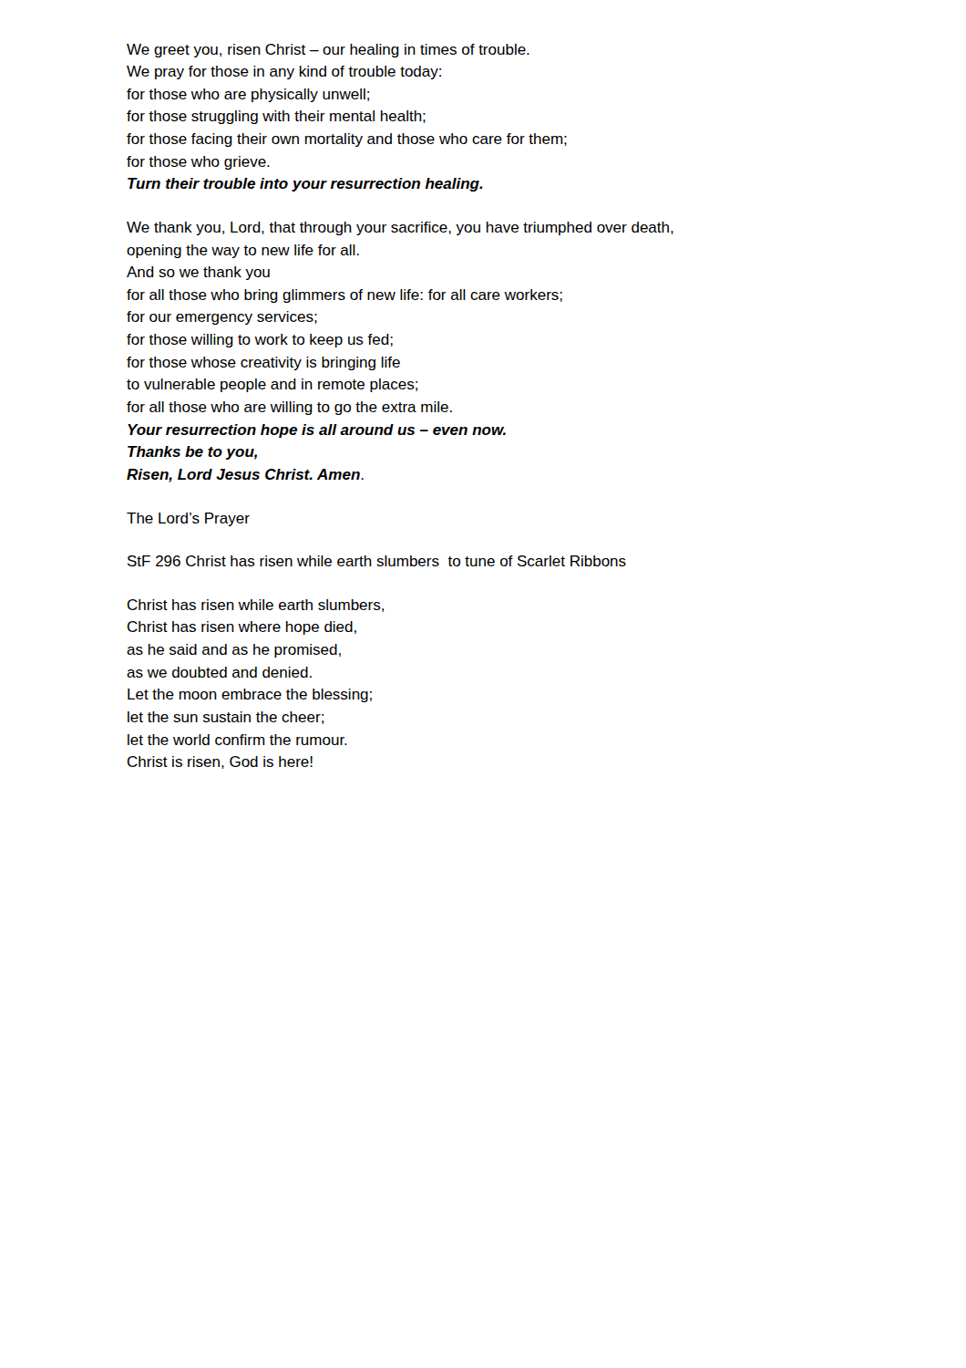We greet you, risen Christ – our healing in times of trouble. We pray for those in any kind of trouble today: for those who are physically unwell; for those struggling with their mental health; for those facing their own mortality and those who care for them; for those who grieve. Turn their trouble into your resurrection healing.
We thank you, Lord, that through your sacrifice, you have triumphed over death, opening the way to new life for all. And so we thank you for all those who bring glimmers of new life: for all care workers; for our emergency services; for those willing to work to keep us fed; for those whose creativity is bringing life to vulnerable people and in remote places; for all those who are willing to go the extra mile. Your resurrection hope is all around us – even now. Thanks be to you, Risen, Lord Jesus Christ. Amen.
The Lord’s Prayer
StF 296 Christ has risen while earth slumbers to tune of Scarlet Ribbons
Christ has risen while earth slumbers, Christ has risen where hope died, as he said and as he promised, as we doubted and denied. Let the moon embrace the blessing; let the sun sustain the cheer; let the world confirm the rumour. Christ is risen, God is here!